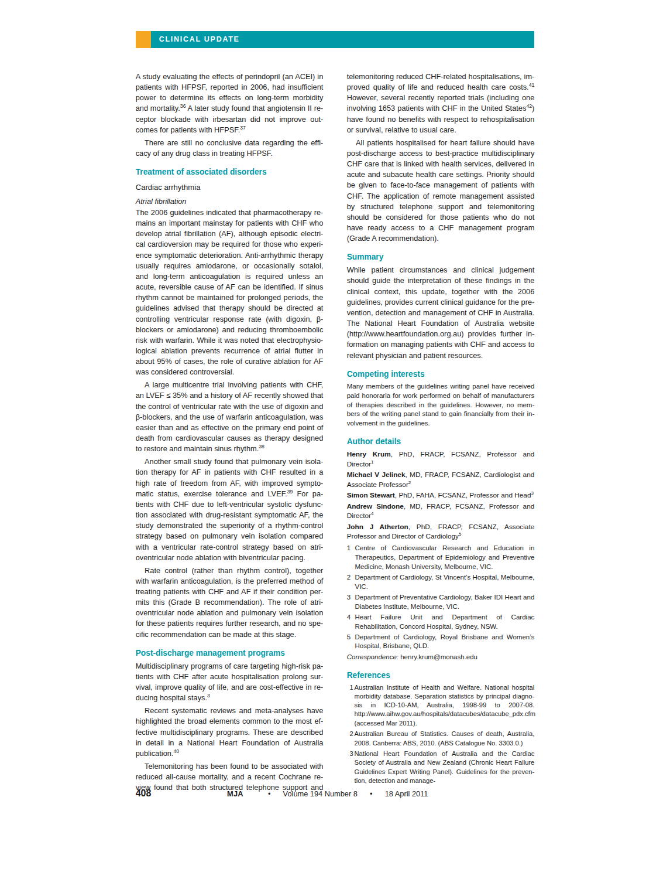Clinical Update
A study evaluating the effects of perindopril (an ACEI) in patients with HFPSF, reported in 2006, had insufficient power to determine its effects on long-term morbidity and mortality.36 A later study found that angiotensin II receptor blockade with irbesartan did not improve outcomes for patients with HFPSF.37
There are still no conclusive data regarding the efficacy of any drug class in treating HFPSF.
Treatment of associated disorders
Cardiac arrhythmia
Atrial fibrillation
The 2006 guidelines indicated that pharmacotherapy remains an important mainstay for patients with CHF who develop atrial fibrillation (AF), although episodic electrical cardioversion may be required for those who experience symptomatic deterioration. Anti-arrhythmic therapy usually requires amiodarone, or occasionally sotalol, and long-term anticoagulation is required unless an acute, reversible cause of AF can be identified. If sinus rhythm cannot be maintained for prolonged periods, the guidelines advised that therapy should be directed at controlling ventricular response rate (with digoxin, β-blockers or amiodarone) and reducing thromboembolic risk with warfarin. While it was noted that electrophysiological ablation prevents recurrence of atrial flutter in about 95% of cases, the role of curative ablation for AF was considered controversial.
A large multicentre trial involving patients with CHF, an LVEF ≤ 35% and a history of AF recently showed that the control of ventricular rate with the use of digoxin and β-blockers, and the use of warfarin anticoagulation, was easier than and as effective on the primary end point of death from cardiovascular causes as therapy designed to restore and maintain sinus rhythm.38
Another small study found that pulmonary vein isolation therapy for AF in patients with CHF resulted in a high rate of freedom from AF, with improved symptomatic status, exercise tolerance and LVEF.39 For patients with CHF due to left-ventricular systolic dysfunction associated with drug-resistant symptomatic AF, the study demonstrated the superiority of a rhythm-control strategy based on pulmonary vein isolation compared with a ventricular rate-control strategy based on atrioventricular node ablation with biventricular pacing.
Rate control (rather than rhythm control), together with warfarin anticoagulation, is the preferred method of treating patients with CHF and AF if their condition permits this (Grade B recommendation). The role of atrioventricular node ablation and pulmonary vein isolation for these patients requires further research, and no specific recommendation can be made at this stage.
Post-discharge management programs
Multidisciplinary programs of care targeting high-risk patients with CHF after acute hospitalisation prolong survival, improve quality of life, and are cost-effective in reducing hospital stays.3
Recent systematic reviews and meta-analyses have highlighted the broad elements common to the most effective multidisciplinary programs. These are described in detail in a National Heart Foundation of Australia publication.40
Telemonitoring has been found to be associated with reduced all-cause mortality, and a recent Cochrane review found that both structured telephone support and telemonitoring reduced CHF-related hospitalisations, improved quality of life and reduced health care costs.41 However, several recently reported trials (including one involving 1653 patients with CHF in the United States42) have found no benefits with respect to rehospitalisation or survival, relative to usual care.
All patients hospitalised for heart failure should have post-discharge access to best-practice multidisciplinary CHF care that is linked with health services, delivered in acute and subacute health care settings. Priority should be given to face-to-face management of patients with CHF. The application of remote management assisted by structured telephone support and telemonitoring should be considered for those patients who do not have ready access to a CHF management program (Grade A recommendation).
Summary
While patient circumstances and clinical judgement should guide the interpretation of these findings in the clinical context, this update, together with the 2006 guidelines, provides current clinical guidance for the prevention, detection and management of CHF in Australia. The National Heart Foundation of Australia website (http://www.heartfoundation.org.au) provides further information on managing patients with CHF and access to relevant physician and patient resources.
Competing interests
Many members of the guidelines writing panel have received paid honoraria for work performed on behalf of manufacturers of therapies described in the guidelines. However, no members of the writing panel stand to gain financially from their involvement in the guidelines.
Author details
Henry Krum, PhD, FRACP, FCSANZ, Professor and Director1
Michael V Jelinek, MD, FRACP, FCSANZ, Cardiologist and Associate Professor2
Simon Stewart, PhD, FAHA, FCSANZ, Professor and Head3
Andrew Sindone, MD, FRACP, FCSANZ, Professor and Director4
John J Atherton, PhD, FRACP, FCSANZ, Associate Professor and Director of Cardiology5
Centre of Cardiovascular Research and Education in Therapeutics, Department of Epidemiology and Preventive Medicine, Monash University, Melbourne, VIC.
Department of Cardiology, St Vincent’s Hospital, Melbourne, VIC.
Department of Preventative Cardiology, Baker IDI Heart and Diabetes Institute, Melbourne, VIC.
Heart Failure Unit and Department of Cardiac Rehabilitation, Concord Hospital, Sydney, NSW.
Department of Cardiology, Royal Brisbane and Women’s Hospital, Brisbane, QLD.
Correspondence: henry.krum@monash.edu
References
Australian Institute of Health and Welfare. National hospital morbidity database. Separation statistics by principal diagnosis in ICD-10-AM, Australia, 1998-99 to 2007-08. http://www.aihw.gov.au/hospitals/datacubes/datacube_pdx.cfm (accessed Mar 2011).
Australian Bureau of Statistics. Causes of death, Australia, 2008. Canberra: ABS, 2010. (ABS Catalogue No. 3303.0.)
National Heart Foundation of Australia and the Cardiac Society of Australia and New Zealand (Chronic Heart Failure Guidelines Expert Writing Panel). Guidelines for the prevention, detection and manage-
408 MJA • Volume 194 Number 8 • 18 April 2011